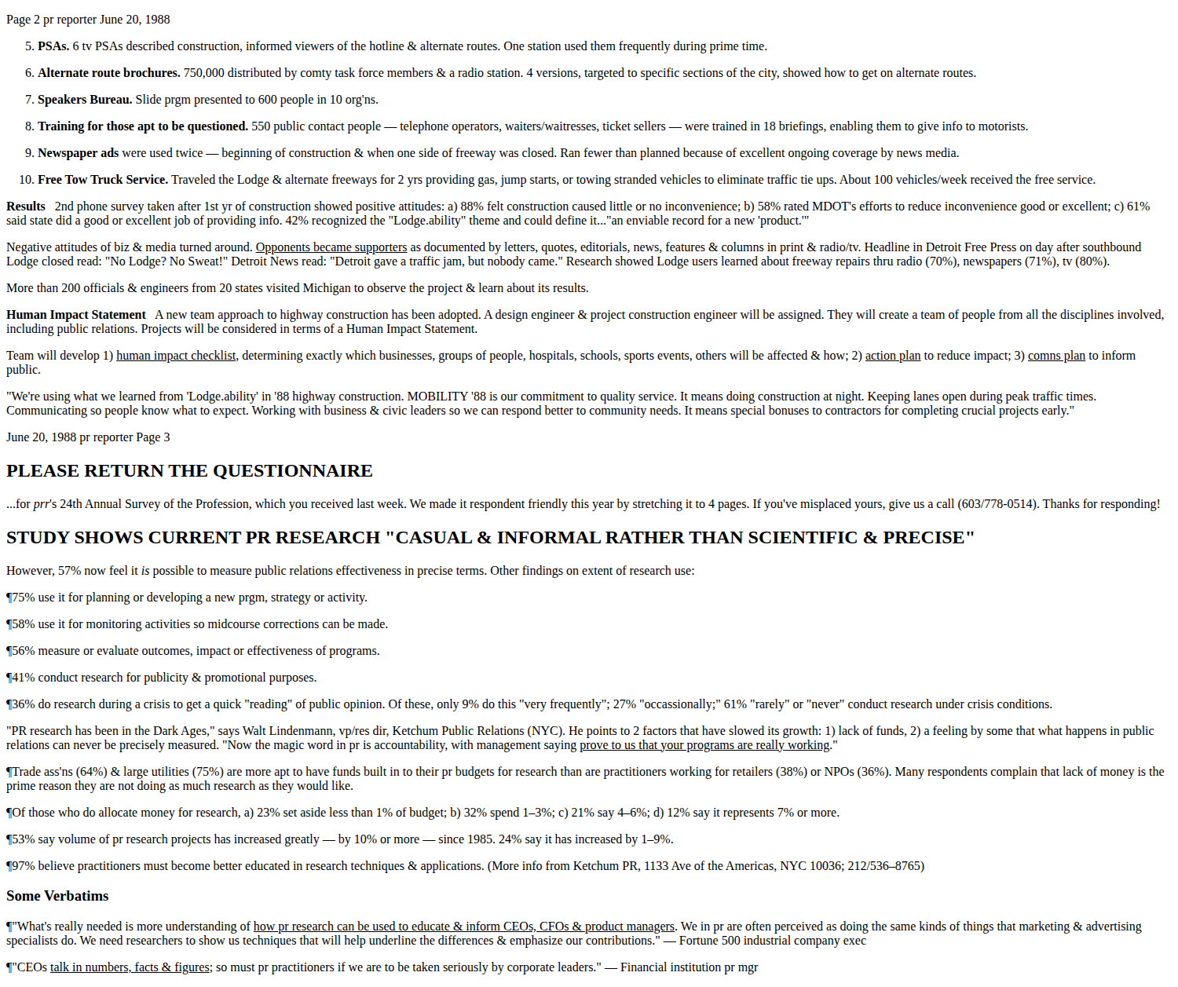Page 2 pr reporter June 20, 1988
PSAs. 6 tv PSAs described construction, informed viewers of the hotline & alternate routes. One station used them frequently during prime time.
Alternate route brochures. 750,000 distributed by comty task force members & a radio station. 4 versions, targeted to specific sections of the city, showed how to get on alternate routes.
Speakers Bureau. Slide prgm presented to 600 people in 10 org'ns.
Training for those apt to be questioned. 550 public contact people — telephone operators, waiters/waitresses, ticket sellers — were trained in 18 briefings, enabling them to give info to motorists.
Newspaper ads were used twice — beginning of construction & when one side of freeway was closed. Ran fewer than planned because of excellent ongoing coverage by news media.
Free Tow Truck Service. Traveled the Lodge & alternate freeways for 2 yrs providing gas, jump starts, or towing stranded vehicles to eliminate traffic tie ups. About 100 vehicles/week received the free service.
Results 2nd phone survey taken after 1st yr of construction showed positive attitudes: a) 88% felt construction caused little or no inconvenience; b) 58% rated MDOT's efforts to reduce inconvenience good or excellent; c) 61% said state did a good or excellent job of providing info. 42% recognized the "Lodge.ability" theme and could define it..."an enviable record for a new 'product.'"
Negative attitudes of biz & media turned around. Opponents became supporters as documented by letters, quotes, editorials, news, features & columns in print & radio/tv. Headline in Detroit Free Press on day after southbound Lodge closed read: "No Lodge? No Sweat!" Detroit News read: "Detroit gave a traffic jam, but nobody came." Research showed Lodge users learned about freeway repairs thru radio (70%), newspapers (71%), tv (80%).
More than 200 officials & engineers from 20 states visited Michigan to observe the project & learn about its results.
Human Impact Statement A new team approach to highway construction has been adopted. A design engineer & project construction engineer will be assigned. They will create a team of people from all the disciplines involved, including public relations. Projects will be considered in terms of a Human Impact Statement.
Team will develop 1) human impact checklist, determining exactly which businesses, groups of people, hospitals, schools, sports events, others will be affected & how; 2) action plan to reduce impact; 3) comns plan to inform public.
"We're using what we learned from 'Lodge.ability' in '88 highway construction. MOBILITY '88 is our commitment to quality service. It means doing construction at night. Keeping lanes open during peak traffic times. Communicating so people know what to expect. Working with business & civic leaders so we can respond better to community needs. It means special bonuses to contractors for completing crucial projects early."
June 20, 1988 pr reporter Page 3
PLEASE RETURN THE QUESTIONNAIRE
...for prr's 24th Annual Survey of the Profession, which you received last week. We made it respondent friendly this year by stretching it to 4 pages. If you've misplaced yours, give us a call (603/778-0514). Thanks for responding!
STUDY SHOWS CURRENT PR RESEARCH "CASUAL & INFORMAL RATHER THAN SCIENTIFIC & PRECISE"
However, 57% now feel it is possible to measure public relations effectiveness in precise terms. Other findings on extent of research use:
¶75% use it for planning or developing a new prgm, strategy or activity.
¶58% use it for monitoring activities so midcourse corrections can be made.
¶56% measure or evaluate outcomes, impact or effectiveness of programs.
¶41% conduct research for publicity & promotional purposes.
¶36% do research during a crisis to get a quick "reading" of public opinion. Of these, only 9% do this "very frequently"; 27% "occassionally;" 61% "rarely" or "never" conduct research under crisis conditions.
"PR research has been in the Dark Ages," says Walt Lindenmann, vp/res dir, Ketchum Public Relations (NYC). He points to 2 factors that have slowed its growth: 1) lack of funds, 2) a feeling by some that what happens in public relations can never be precisely measured. "Now the magic word in pr is accountability, with management saying prove to us that your programs are really working."
¶Trade ass'ns (64%) & large utilities (75%) are more apt to have funds built in to their pr budgets for research than are practitioners working for retailers (38%) or NPOs (36%). Many respondents complain that lack of money is the prime reason they are not doing as much research as they would like.
¶Of those who do allocate money for research, a) 23% set aside less than 1% of budget; b) 32% spend 1–3%; c) 21% say 4–6%; d) 12% say it represents 7% or more.
¶53% say volume of pr research projects has increased greatly — by 10% or more — since 1985. 24% say it has increased by 1–9%.
¶97% believe practitioners must become better educated in research techniques & applications. (More info from Ketchum PR, 1133 Ave of the Americas, NYC 10036; 212/536–8765)
Some Verbatims
¶"What's really needed is more understanding of how pr research can be used to educate & inform CEOs, CFOs & product managers. We in pr are often perceived as doing the same kinds of things that marketing & advertising specialists do. We need researchers to show us techniques that will help underline the differences & emphasize our contributions." — Fortune 500 industrial company exec
¶"CEOs talk in numbers, facts & figures; so must pr practitioners if we are to be taken seriously by corporate leaders." — Financial institution pr mgr